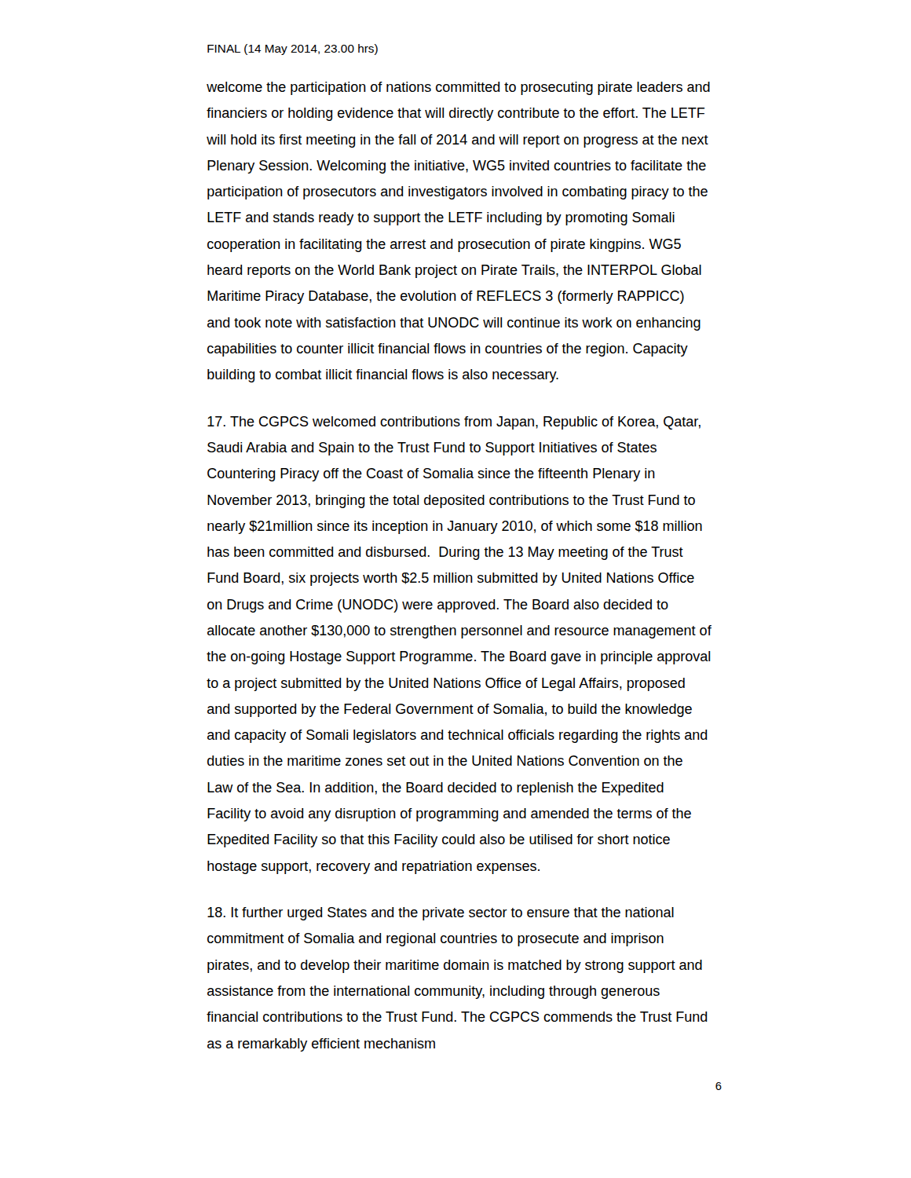FINAL (14 May 2014, 23.00 hrs)
welcome the participation of nations committed to prosecuting pirate leaders and financiers or holding evidence that will directly contribute to the effort. The LETF will hold its first meeting in the fall of 2014 and will report on progress at the next Plenary Session. Welcoming the initiative, WG5 invited countries to facilitate the participation of prosecutors and investigators involved in combating piracy to the LETF and stands ready to support the LETF including by promoting Somali cooperation in facilitating the arrest and prosecution of pirate kingpins. WG5 heard reports on the World Bank project on Pirate Trails, the INTERPOL Global Maritime Piracy Database, the evolution of REFLECS 3 (formerly RAPPICC) and took note with satisfaction that UNODC will continue its work on enhancing capabilities to counter illicit financial flows in countries of the region. Capacity building to combat illicit financial flows is also necessary.
17. The CGPCS welcomed contributions from Japan, Republic of Korea, Qatar, Saudi Arabia and Spain to the Trust Fund to Support Initiatives of States Countering Piracy off the Coast of Somalia since the fifteenth Plenary in November 2013, bringing the total deposited contributions to the Trust Fund to nearly $21million since its inception in January 2010, of which some $18 million has been committed and disbursed. During the 13 May meeting of the Trust Fund Board, six projects worth $2.5 million submitted by United Nations Office on Drugs and Crime (UNODC) were approved. The Board also decided to allocate another $130,000 to strengthen personnel and resource management of the on-going Hostage Support Programme. The Board gave in principle approval to a project submitted by the United Nations Office of Legal Affairs, proposed and supported by the Federal Government of Somalia, to build the knowledge and capacity of Somali legislators and technical officials regarding the rights and duties in the maritime zones set out in the United Nations Convention on the Law of the Sea. In addition, the Board decided to replenish the Expedited Facility to avoid any disruption of programming and amended the terms of the Expedited Facility so that this Facility could also be utilised for short notice hostage support, recovery and repatriation expenses.
18. It further urged States and the private sector to ensure that the national commitment of Somalia and regional countries to prosecute and imprison pirates, and to develop their maritime domain is matched by strong support and assistance from the international community, including through generous financial contributions to the Trust Fund. The CGPCS commends the Trust Fund as a remarkably efficient mechanism
6